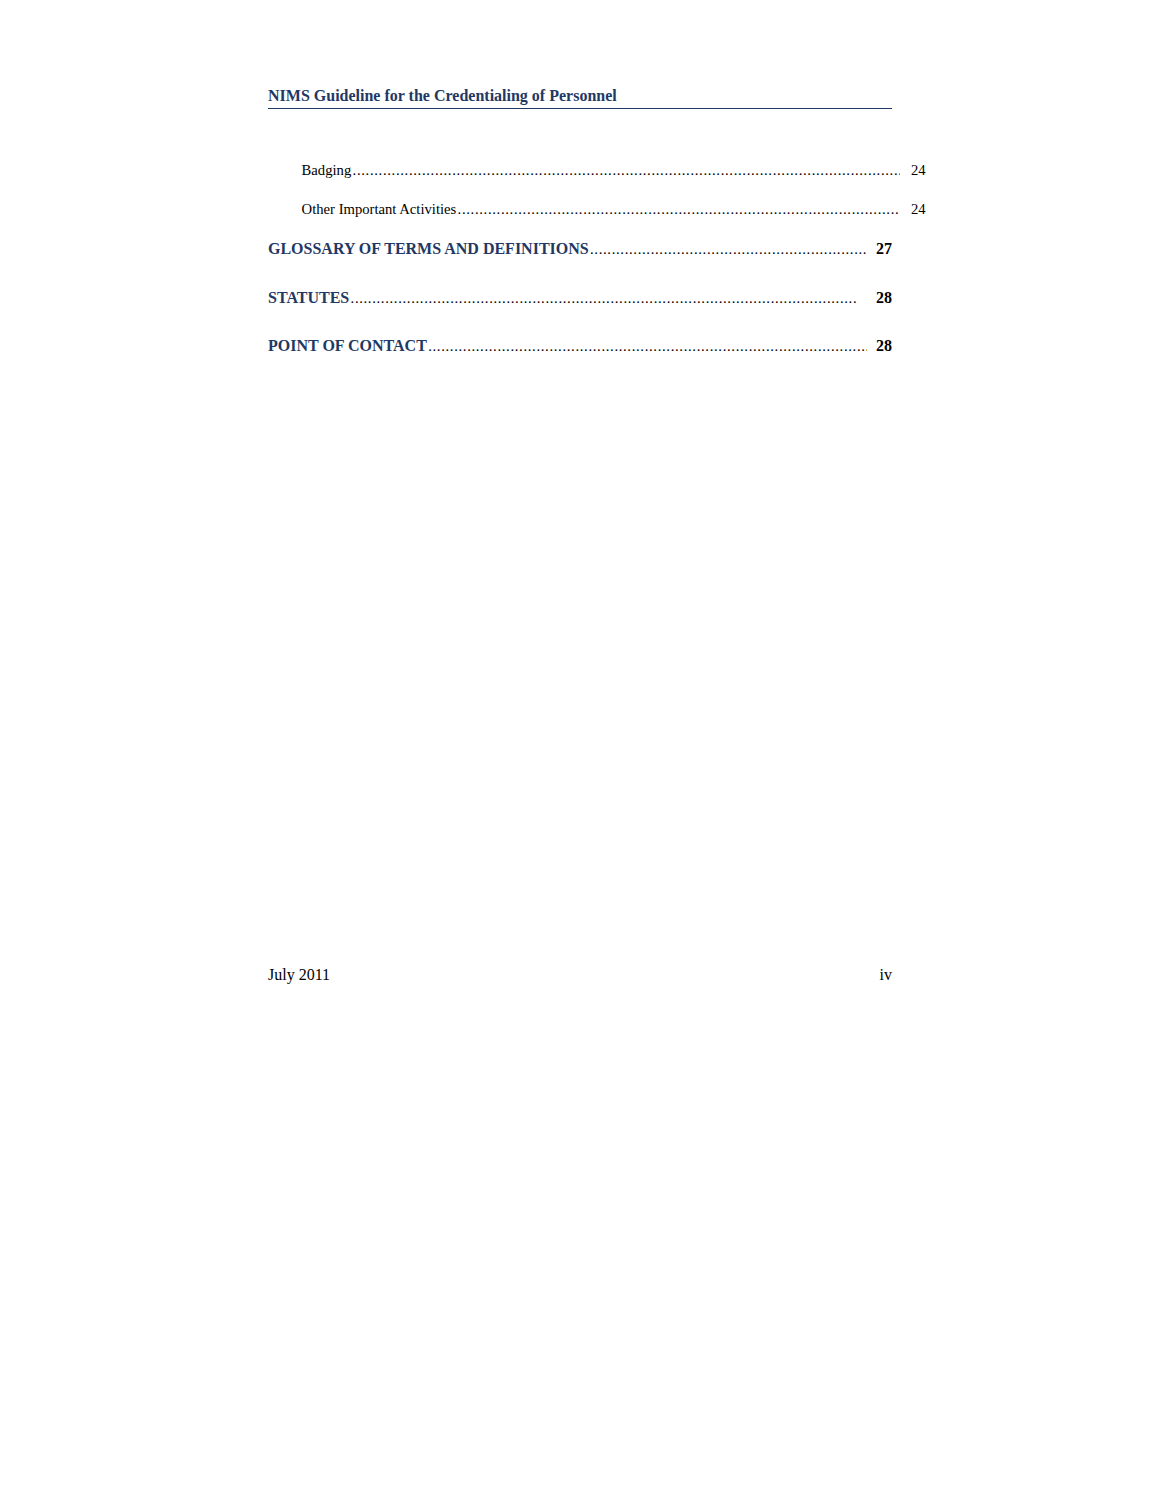NIMS Guideline for the Credentialing of Personnel
Badging ........................................................................................................................................... 24
Other Important Activities ................................................................................................................. 24
GLOSSARY OF TERMS AND DEFINITIONS ..................................................................... 27
STATUTES ..................................................................................................................... 28
POINT OF CONTACT ......................................................................................................... 28
July 2011 iv